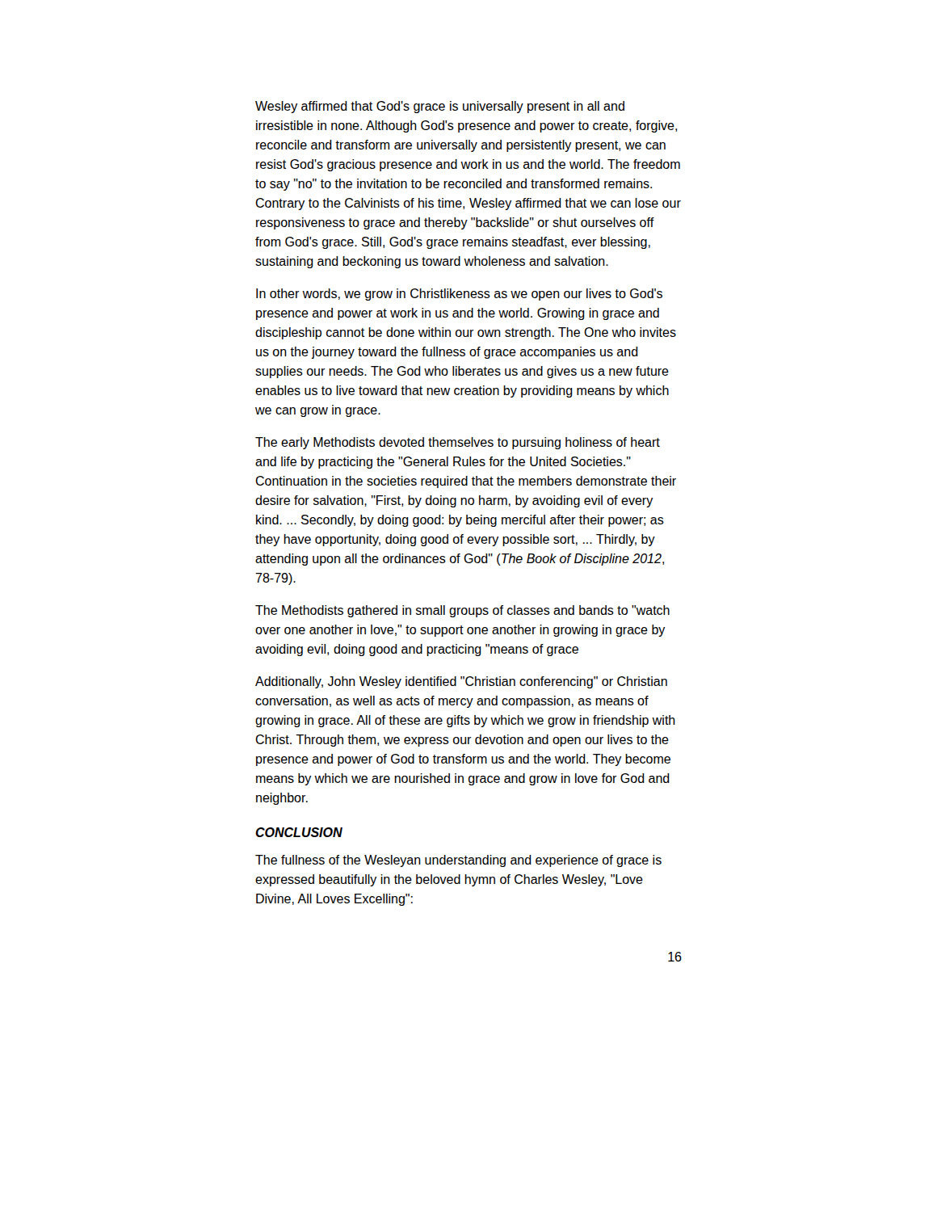Wesley affirmed that God's grace is universally present in all and irresistible in none. Although God's presence and power to create, forgive, reconcile and transform are universally and persistently present, we can resist God's gracious presence and work in us and the world. The freedom to say "no" to the invitation to be reconciled and transformed remains. Contrary to the Calvinists of his time, Wesley affirmed that we can lose our responsiveness to grace and thereby "backslide" or shut ourselves off from God's grace. Still, God's grace remains steadfast, ever blessing, sustaining and beckoning us toward wholeness and salvation.
In other words, we grow in Christlikeness as we open our lives to God's presence and power at work in us and the world. Growing in grace and discipleship cannot be done within our own strength. The One who invites us on the journey toward the fullness of grace accompanies us and supplies our needs. The God who liberates us and gives us a new future enables us to live toward that new creation by providing means by which we can grow in grace.
The early Methodists devoted themselves to pursuing holiness of heart and life by practicing the "General Rules for the United Societies." Continuation in the societies required that the members demonstrate their desire for salvation, "First, by doing no harm, by avoiding evil of every kind. ... Secondly, by doing good: by being merciful after their power; as they have opportunity, doing good of every possible sort, ... Thirdly, by attending upon all the ordinances of God" (The Book of Discipline 2012, 78-79).
The Methodists gathered in small groups of classes and bands to "watch over one another in love," to support one another in growing in grace by avoiding evil, doing good and practicing "means of grace
Additionally, John Wesley identified "Christian conferencing" or Christian conversation, as well as acts of mercy and compassion, as means of growing in grace. All of these are gifts by which we grow in friendship with Christ. Through them, we express our devotion and open our lives to the presence and power of God to transform us and the world. They become means by which we are nourished in grace and grow in love for God and neighbor.
CONCLUSION
The fullness of the Wesleyan understanding and experience of grace is expressed beautifully in the beloved hymn of Charles Wesley, "Love Divine, All Loves Excelling":
16